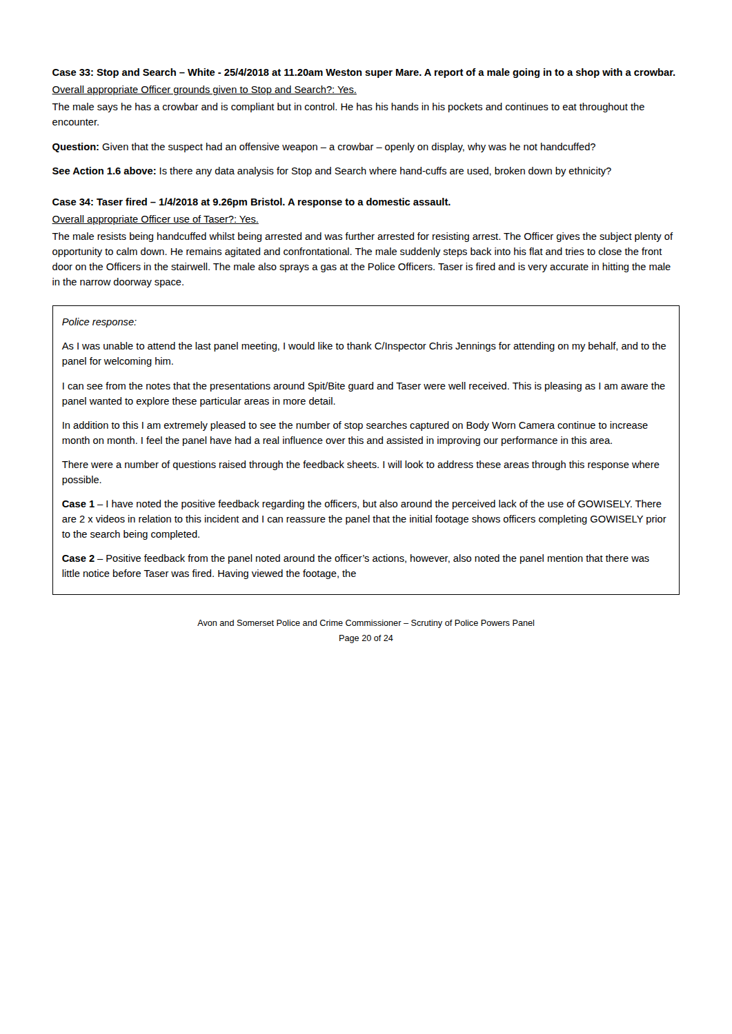Case 33: Stop and Search – White - 25/4/2018 at 11.20am Weston super Mare. A report of a male going in to a shop with a crowbar.
Overall appropriate Officer grounds given to Stop and Search?: Yes.
The male says he has a crowbar and is compliant but in control. He has his hands in his pockets and continues to eat throughout the encounter.
Question: Given that the suspect had an offensive weapon – a crowbar – openly on display, why was he not handcuffed?
See Action 1.6 above: Is there any data analysis for Stop and Search where hand-cuffs are used, broken down by ethnicity?
Case 34: Taser fired – 1/4/2018 at 9.26pm Bristol. A response to a domestic assault.
Overall appropriate Officer use of Taser?: Yes.
The male resists being handcuffed whilst being arrested and was further arrested for resisting arrest. The Officer gives the subject plenty of opportunity to calm down. He remains agitated and confrontational. The male suddenly steps back into his flat and tries to close the front door on the Officers in the stairwell. The male also sprays a gas at the Police Officers. Taser is fired and is very accurate in hitting the male in the narrow doorway space.
Police response:
As I was unable to attend the last panel meeting, I would like to thank C/Inspector Chris Jennings for attending on my behalf, and to the panel for welcoming him.
I can see from the notes that the presentations around Spit/Bite guard and Taser were well received. This is pleasing as I am aware the panel wanted to explore these particular areas in more detail.
In addition to this I am extremely pleased to see the number of stop searches captured on Body Worn Camera continue to increase month on month. I feel the panel have had a real influence over this and assisted in improving our performance in this area.
There were a number of questions raised through the feedback sheets. I will look to address these areas through this response where possible.
Case 1 – I have noted the positive feedback regarding the officers, but also around the perceived lack of the use of GOWISELY. There are 2 x videos in relation to this incident and I can reassure the panel that the initial footage shows officers completing GOWISELY prior to the search being completed.
Case 2 – Positive feedback from the panel noted around the officer’s actions, however, also noted the panel mention that there was little notice before Taser was fired. Having viewed the footage, the
Avon and Somerset Police and Crime Commissioner – Scrutiny of Police Powers Panel
Page 20 of 24